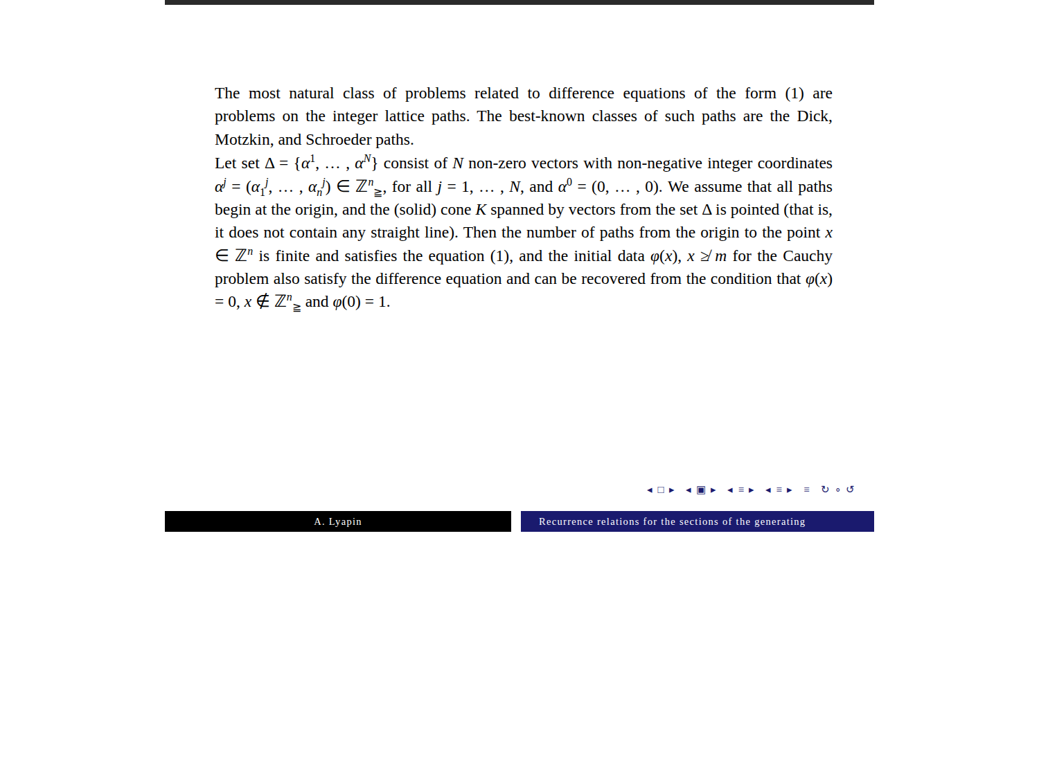The most natural class of problems related to difference equations of the form (1) are problems on the integer lattice paths. The best-known classes of such paths are the Dick, Motzkin, and Schroeder paths.
Let set Δ = {α1, … , αN} consist of N non-zero vectors with non-negative integer coordinates αj = (α1j, … , αnj) ∈ ℤn≧, for all j = 1, … , N, and α0 = (0, … , 0). We assume that all paths begin at the origin, and the (solid) cone K spanned by vectors from the set Δ is pointed (that is, it does not contain any straight line). Then the number of paths from the origin to the point x ∈ ℤn is finite and satisfies the equation (1), and the initial data φ(x), x ≱ m for the Cauchy problem also satisfy the difference equation and can be recovered from the condition that φ(x) = 0, x ∉ ℤn≧ and φ(0) = 1.
◂ □ ▸ ◂ ▣ ▸ ◂ ≡ ▸ ◂ ≡ ▸ ≡ ↻ ∘ ↺
A. Lyapin
Recurrence relations for the sections of the generating